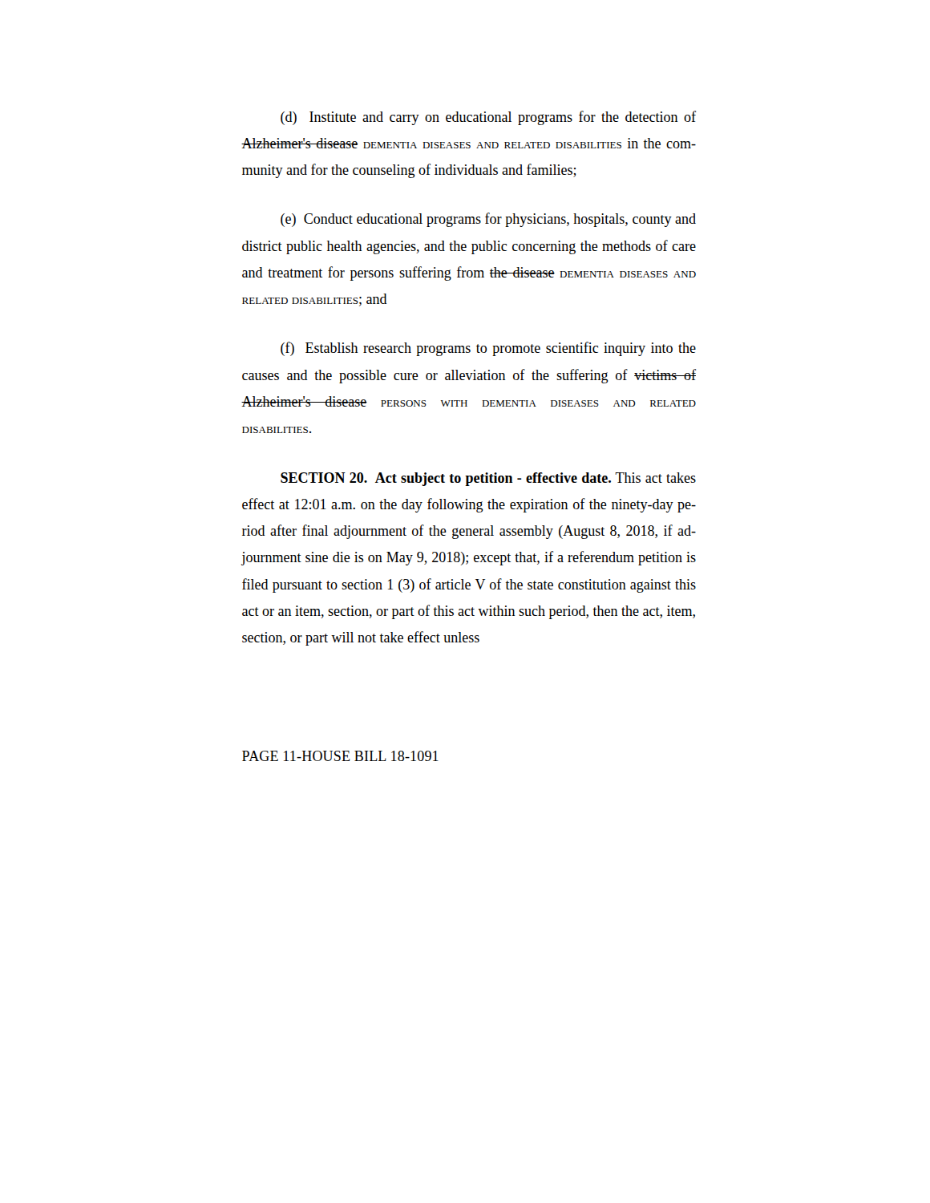(d) Institute and carry on educational programs for the detection of Alzheimer's disease dementia diseases and related disabilities in the community and for the counseling of individuals and families;
(e) Conduct educational programs for physicians, hospitals, county and district public health agencies, and the public concerning the methods of care and treatment for persons suffering from the disease dementia diseases and related disabilities; and
(f) Establish research programs to promote scientific inquiry into the causes and the possible cure or alleviation of the suffering of victims of Alzheimer's disease persons with dementia diseases and related disabilities.
SECTION 20. Act subject to petition - effective date. This act takes effect at 12:01 a.m. on the day following the expiration of the ninety-day period after final adjournment of the general assembly (August 8, 2018, if adjournment sine die is on May 9, 2018); except that, if a referendum petition is filed pursuant to section 1 (3) of article V of the state constitution against this act or an item, section, or part of this act within such period, then the act, item, section, or part will not take effect unless
PAGE 11-HOUSE BILL 18-1091